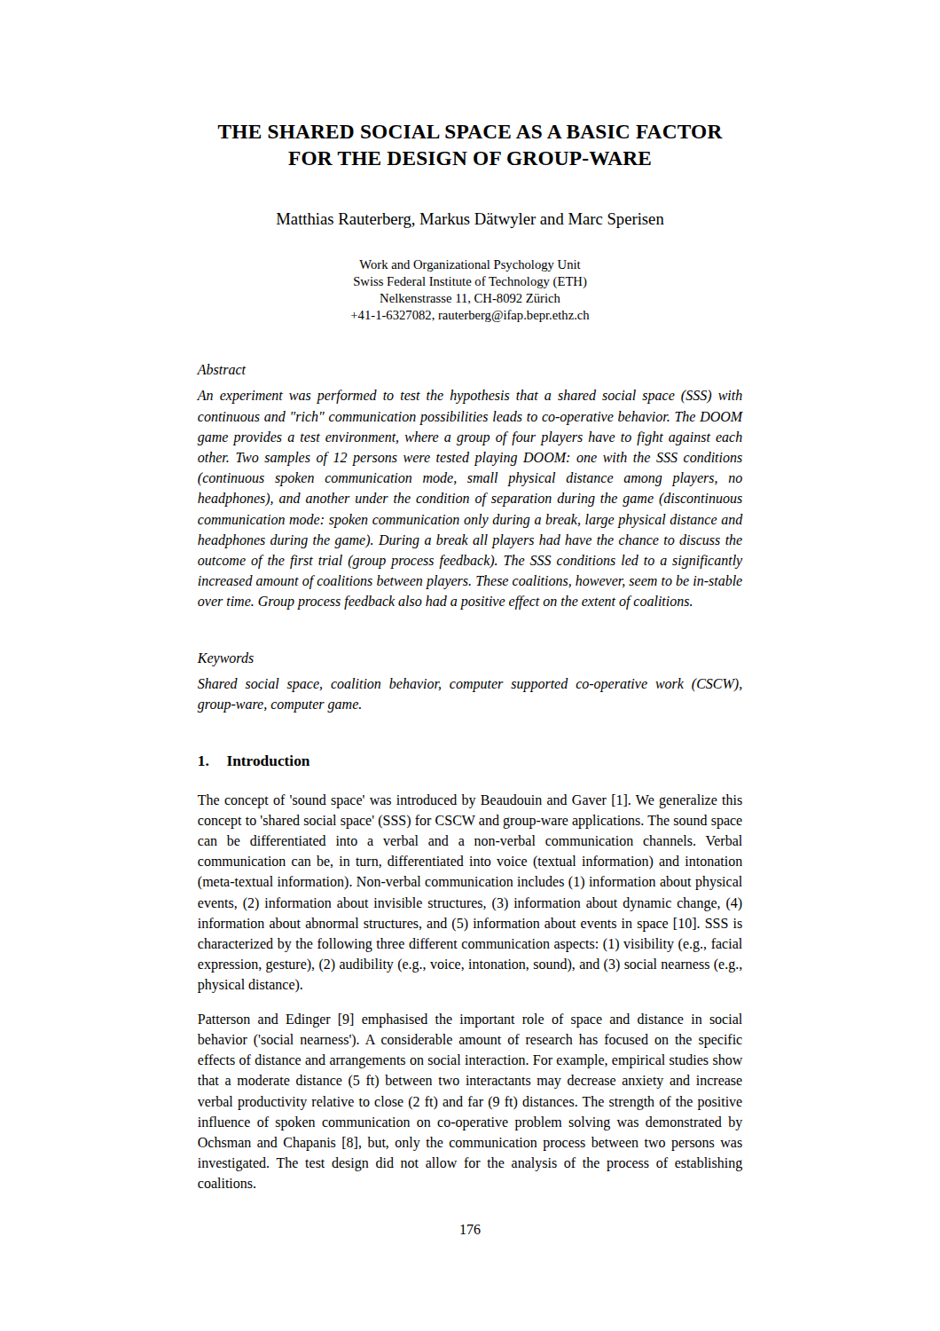THE SHARED SOCIAL SPACE AS A BASIC FACTOR
FOR THE DESIGN OF GROUP-WARE
Matthias Rauterberg, Markus Dätwyler and Marc Sperisen
Work and Organizational Psychology Unit
Swiss Federal Institute of Technology (ETH)
Nelkenstrasse 11, CH-8092 Zürich
+41-1-6327082, rauterberg@ifap.bepr.ethz.ch
Abstract
An experiment was performed to test the hypothesis that a shared social space (SSS) with continuous and "rich" communication possibilities leads to co-operative behavior. The DOOM game provides a test environment, where a group of four players have to fight against each other. Two samples of 12 persons were tested playing DOOM: one with the SSS conditions (continuous spoken communication mode, small physical distance among players, no headphones), and another under the condition of separation during the game (discontinuous communication mode: spoken communication only during a break, large physical distance and headphones during the game). During a break all players had have the chance to discuss the outcome of the first trial (group process feedback). The SSS conditions led to a significantly increased amount of coalitions between players. These coalitions, however, seem to be in-stable over time. Group process feedback also had a positive effect on the extent of coalitions.
Keywords
Shared social space, coalition behavior, computer supported co-operative work (CSCW), group-ware, computer game.
1. Introduction
The concept of 'sound space' was introduced by Beaudouin and Gaver [1]. We generalize this concept to 'shared social space' (SSS) for CSCW and group-ware applications. The sound space can be differentiated into a verbal and a non-verbal communication channels. Verbal communication can be, in turn, differentiated into voice (textual information) and intonation (meta-textual information). Non-verbal communication includes (1) information about physical events, (2) information about invisible structures, (3) information about dynamic change, (4) information about abnormal structures, and (5) information about events in space [10]. SSS is characterized by the following three different communication aspects: (1) visibility (e.g., facial expression, gesture), (2) audibility (e.g., voice, intonation, sound), and (3) social nearness (e.g., physical distance).
Patterson and Edinger [9] emphasised the important role of space and distance in social behavior ('social nearness'). A considerable amount of research has focused on the specific effects of distance and arrangements on social interaction. For example, empirical studies show that a moderate distance (5 ft) between two interactants may decrease anxiety and increase verbal productivity relative to close (2 ft) and far (9 ft) distances. The strength of the positive influence of spoken communication on co-operative problem solving was demonstrated by Ochsman and Chapanis [8], but, only the communication process between two persons was investigated. The test design did not allow for the analysis of the process of establishing coalitions.
176